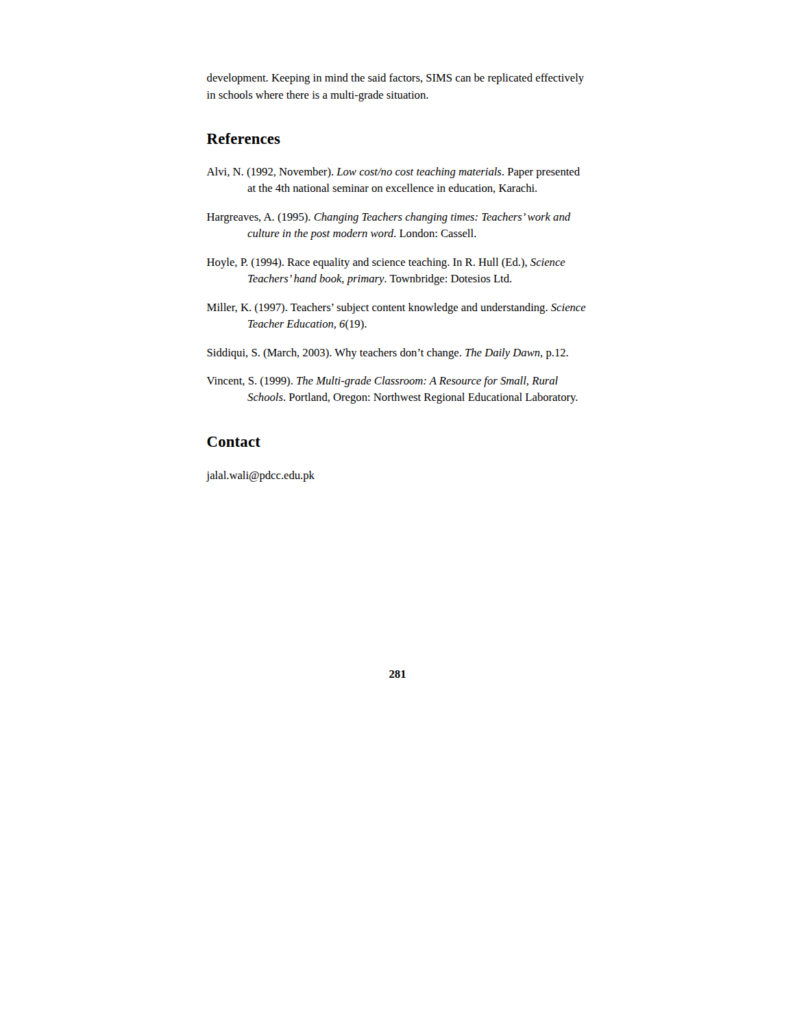development. Keeping in mind the said factors, SIMS can be replicated effectively in schools where there is a multi-grade situation.
References
Alvi, N. (1992, November). Low cost/no cost teaching materials. Paper presented at the 4th national seminar on excellence in education, Karachi.
Hargreaves, A. (1995). Changing Teachers changing times: Teachers’ work and culture in the post modern word. London: Cassell.
Hoyle, P. (1994). Race equality and science teaching. In R. Hull (Ed.), Science Teachers’ hand book, primary. Townbridge: Dotesios Ltd.
Miller, K. (1997). Teachers’ subject content knowledge and understanding. Science Teacher Education, 6(19).
Siddiqui, S. (March, 2003). Why teachers don’t change. The Daily Dawn, p.12.
Vincent, S. (1999). The Multi-grade Classroom: A Resource for Small, Rural Schools. Portland, Oregon: Northwest Regional Educational Laboratory.
Contact
jalal.wali@pdcc.edu.pk
281